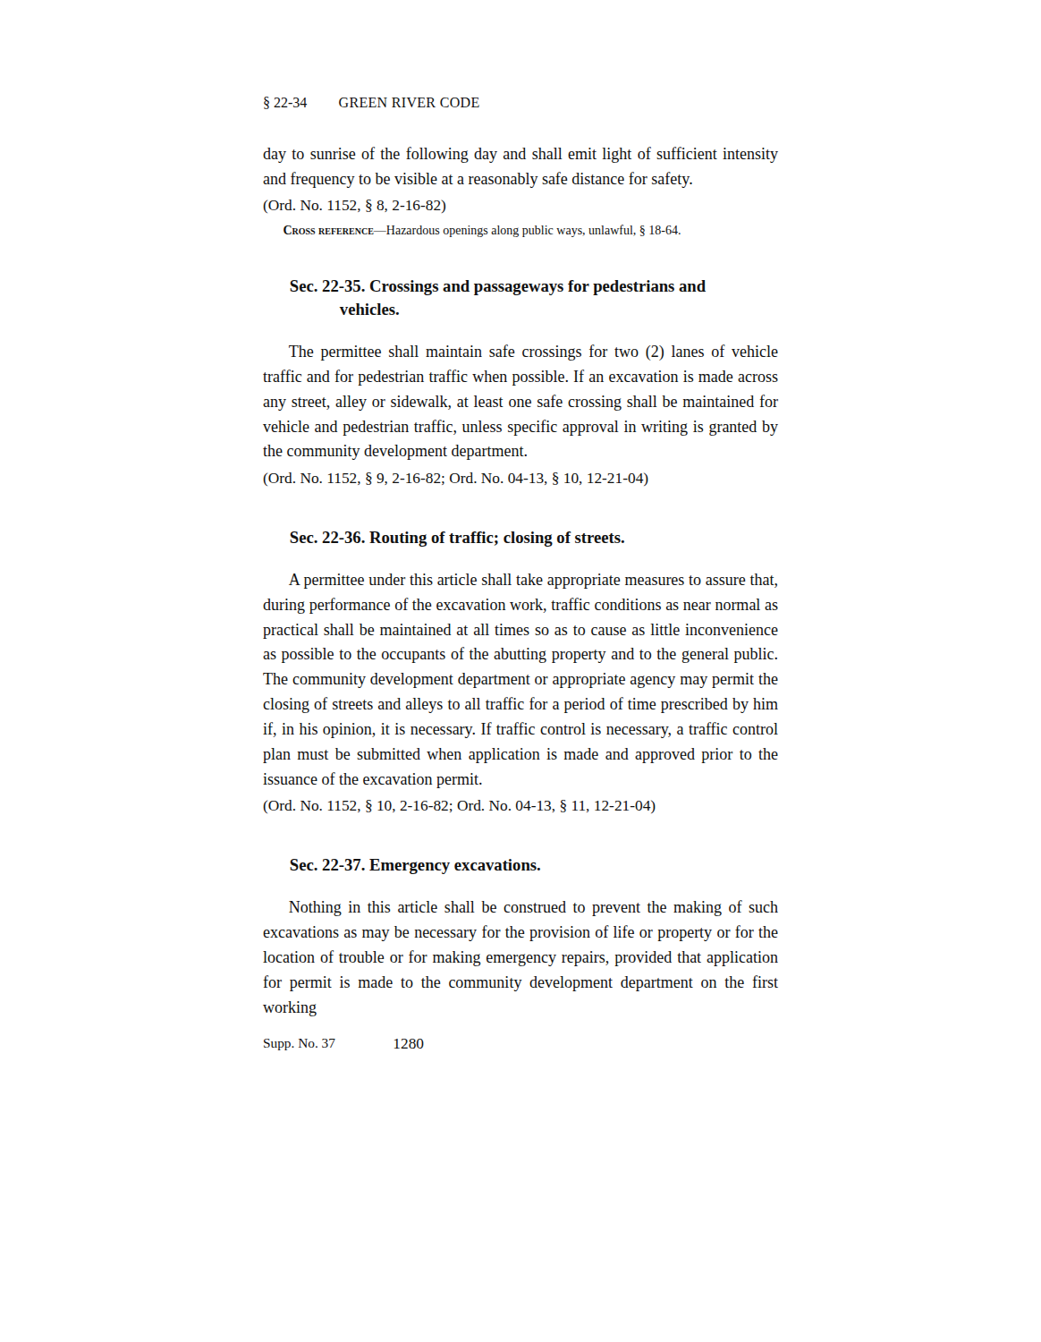§ 22-34 GREEN RIVER CODE
day to sunrise of the following day and shall emit light of sufficient intensity and frequency to be visible at a reasonably safe distance for safety.
(Ord. No. 1152, § 8, 2-16-82)
Cross reference—Hazardous openings along public ways, unlawful, § 18-64.
Sec. 22-35. Crossings and passageways for pedestrians and vehicles.
The permittee shall maintain safe crossings for two (2) lanes of vehicle traffic and for pedestrian traffic when possible. If an excavation is made across any street, alley or sidewalk, at least one safe crossing shall be maintained for vehicle and pedestrian traffic, unless specific approval in writing is granted by the community development department.
(Ord. No. 1152, § 9, 2-16-82; Ord. No. 04-13, § 10, 12-21-04)
Sec. 22-36. Routing of traffic; closing of streets.
A permittee under this article shall take appropriate measures to assure that, during performance of the excavation work, traffic conditions as near normal as practical shall be maintained at all times so as to cause as little inconvenience as possible to the occupants of the abutting property and to the general public. The community development department or appropriate agency may permit the closing of streets and alleys to all traffic for a period of time prescribed by him if, in his opinion, it is necessary. If traffic control is necessary, a traffic control plan must be submitted when application is made and approved prior to the issuance of the excavation permit.
(Ord. No. 1152, § 10, 2-16-82; Ord. No. 04-13, § 11, 12-21-04)
Sec. 22-37. Emergency excavations.
Nothing in this article shall be construed to prevent the making of such excavations as may be necessary for the provision of life or property or for the location of trouble or for making emergency repairs, provided that application for permit is made to the community development department on the first working
Supp. No. 37 1280